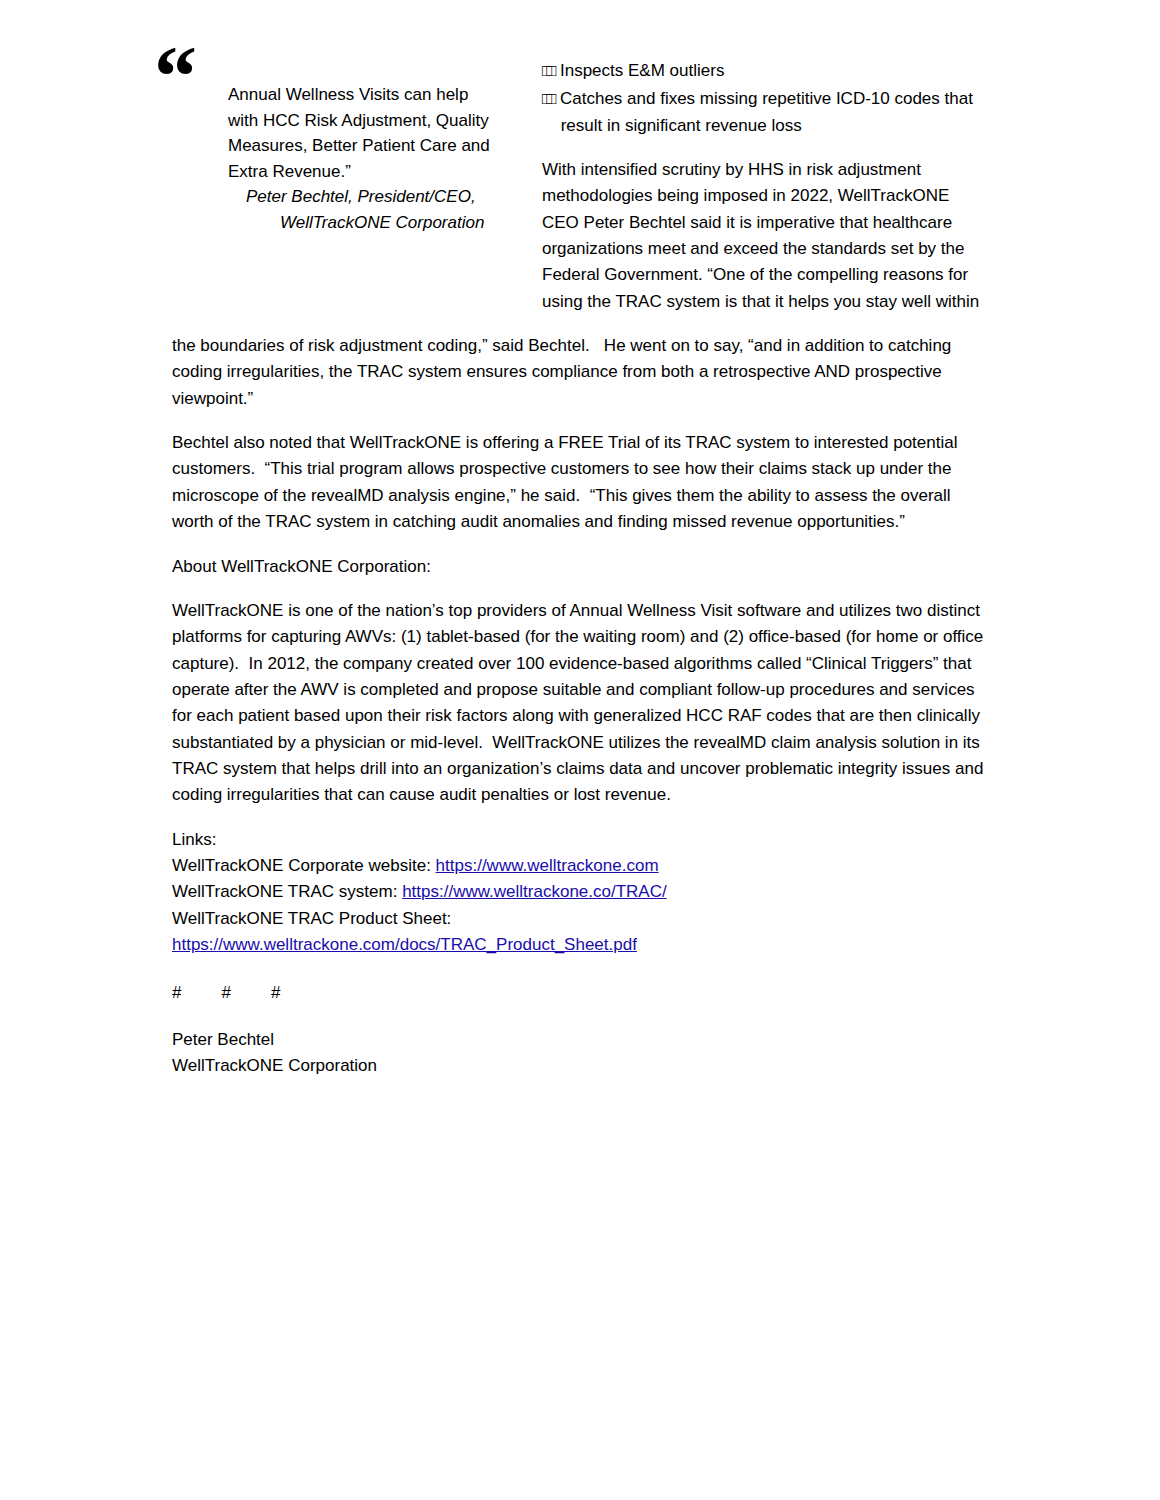“
Annual Wellness Visits can help with HCC Risk Adjustment, Quality Measures, Better Patient Care and Extra Revenue.”
Peter Bechtel, President/CEO, WellTrackONE Corporation
Inspects E&M outliers
Catches and fixes missing repetitive ICD-10 codes that result in significant revenue loss
With intensified scrutiny by HHS in risk adjustment methodologies being imposed in 2022, WellTrackONE CEO Peter Bechtel said it is imperative that healthcare organizations meet and exceed the standards set by the Federal Government. “One of the compelling reasons for using the TRAC system is that it helps you stay well within
the boundaries of risk adjustment coding,” said Bechtel. He went on to say, “and in addition to catching coding irregularities, the TRAC system ensures compliance from both a retrospective AND prospective viewpoint.”
Bechtel also noted that WellTrackONE is offering a FREE Trial of its TRAC system to interested potential customers. “This trial program allows prospective customers to see how their claims stack up under the microscope of the revealMD analysis engine,” he said. “This gives them the ability to assess the overall worth of the TRAC system in catching audit anomalies and finding missed revenue opportunities.”
About WellTrackONE Corporation:
WellTrackONE is one of the nation’s top providers of Annual Wellness Visit software and utilizes two distinct platforms for capturing AWVs: (1) tablet-based (for the waiting room) and (2) office-based (for home or office capture). In 2012, the company created over 100 evidence-based algorithms called “Clinical Triggers” that operate after the AWV is completed and propose suitable and compliant follow-up procedures and services for each patient based upon their risk factors along with generalized HCC RAF codes that are then clinically substantiated by a physician or mid-level. WellTrackONE utilizes the revealMD claim analysis solution in its TRAC system that helps drill into an organization’s claims data and uncover problematic integrity issues and coding irregularities that can cause audit penalties or lost revenue.
Links:
WellTrackONE Corporate website: https://www.welltrackone.com
WellTrackONE TRAC system: https://www.welltrackone.co/TRAC/
WellTrackONE TRAC Product Sheet:
https://www.welltrackone.com/docs/TRAC_Product_Sheet.pdf
# # #
Peter Bechtel
WellTrackONE Corporation